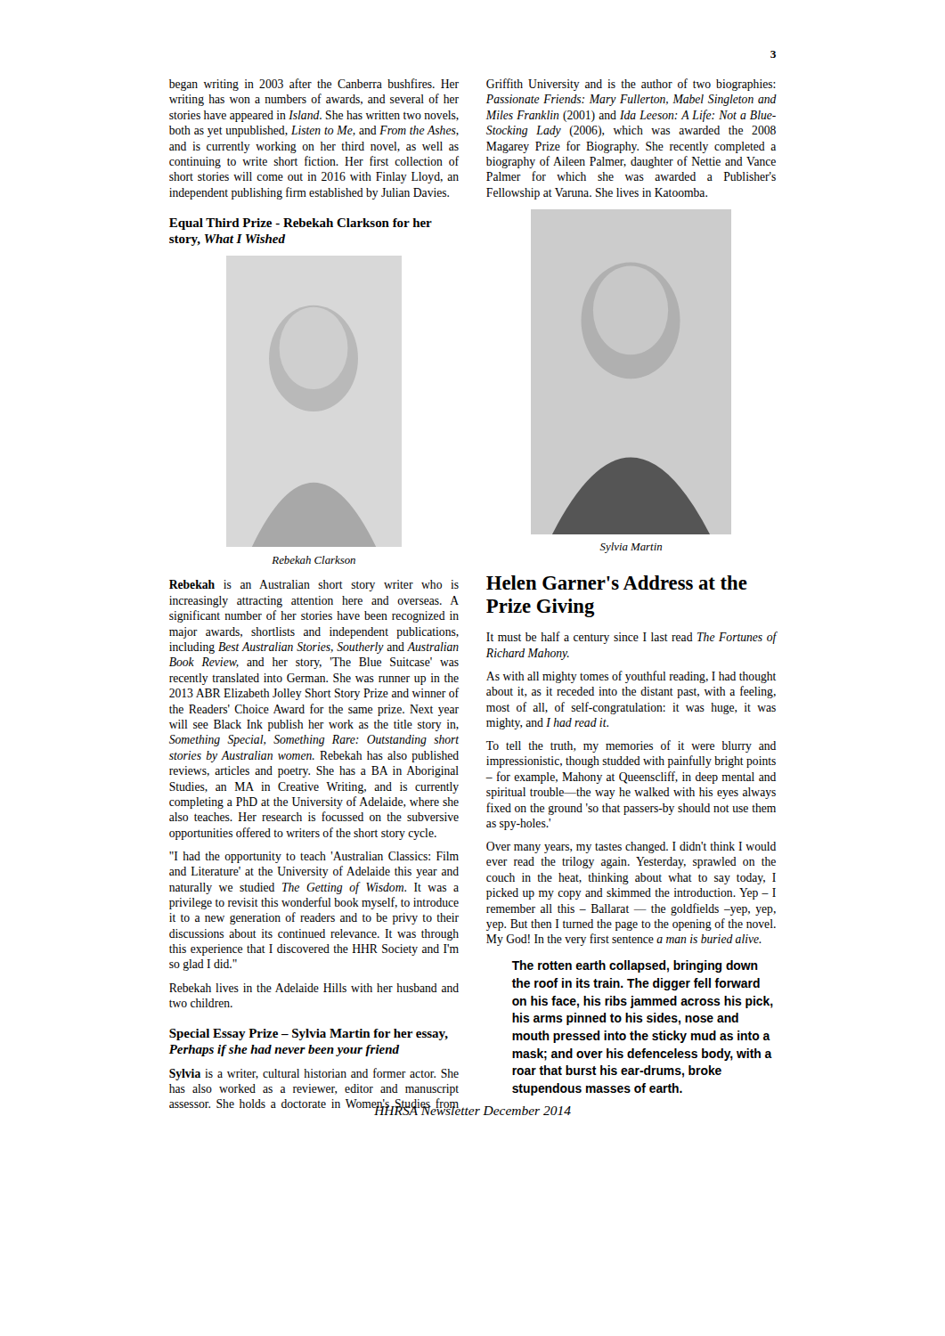3
began writing in 2003 after the Canberra bushfires. Her writing has won a numbers of awards, and several of her stories have appeared in Island. She has written two novels, both as yet unpublished, Listen to Me, and From the Ashes, and is currently working on her third novel, as well as continuing to write short fiction. Her first collection of short stories will come out in 2016 with Finlay Lloyd, an independent publishing firm established by Julian Davies.
Equal Third Prize - Rebekah Clarkson for her story, What I Wished
Rebekah Clarkson
Rebekah is an Australian short story writer who is increasingly attracting attention here and overseas. A significant number of her stories have been recognized in major awards, shortlists and independent publications, including Best Australian Stories, Southerly and Australian Book Review, and her story, 'The Blue Suitcase' was recently translated into German. She was runner up in the 2013 ABR Elizabeth Jolley Short Story Prize and winner of the Readers' Choice Award for the same prize. Next year will see Black Ink publish her work as the title story in, Something Special, Something Rare: Outstanding short stories by Australian women. Rebekah has also published reviews, articles and poetry. She has a BA in Aboriginal Studies, an MA in Creative Writing, and is currently completing a PhD at the University of Adelaide, where she also teaches. Her research is focussed on the subversive opportunities offered to writers of the short story cycle.
"I had the opportunity to teach 'Australian Classics: Film and Literature' at the University of Adelaide this year and naturally we studied The Getting of Wisdom. It was a privilege to revisit this wonderful book myself, to introduce it to a new generation of readers and to be privy to their discussions about its continued relevance. It was through this experience that I discovered the HHR Society and I'm so glad I did."
Rebekah lives in the Adelaide Hills with her husband and two children.
Special Essay Prize – Sylvia Martin for her essay, Perhaps if she had never been your friend
Sylvia is a writer, cultural historian and former actor. She has also worked as a reviewer, editor and manuscript assessor. She holds a doctorate in Women's Studies from Griffith University and is the author of two biographies: Passionate Friends: Mary Fullerton, Mabel Singleton and Miles Franklin (2001) and Ida Leeson: A Life: Not a Blue-Stocking Lady (2006), which was awarded the 2008 Magarey Prize for Biography. She recently completed a biography of Aileen Palmer, daughter of Nettie and Vance Palmer for which she was awarded a Publisher's Fellowship at Varuna. She lives in Katoomba.
Sylvia Martin
Helen Garner's Address at the Prize Giving
It must be half a century since I last read The Fortunes of Richard Mahony.
As with all mighty tomes of youthful reading, I had thought about it, as it receded into the distant past, with a feeling, most of all, of self-congratulation: it was huge, it was mighty, and I had read it.
To tell the truth, my memories of it were blurry and impressionistic, though studded with painfully bright points – for example, Mahony at Queenscliff, in deep mental and spiritual trouble—the way he walked with his eyes always fixed on the ground 'so that passers-by should not use them as spy-holes.'
Over many years, my tastes changed. I didn't think I would ever read the trilogy again. Yesterday, sprawled on the couch in the heat, thinking about what to say today, I picked up my copy and skimmed the introduction. Yep – I remember all this – Ballarat — the goldfields –yep, yep, yep. But then I turned the page to the opening of the novel. My God! In the very first sentence a man is buried alive.
The rotten earth collapsed, bringing down the roof in its train. The digger fell forward on his face, his ribs jammed across his pick, his arms pinned to his sides, nose and mouth pressed into the sticky mud as into a mask; and over his defenceless body, with a roar that burst his ear-drums, broke stupendous masses of earth.
HHRSA Newsletter December 2014